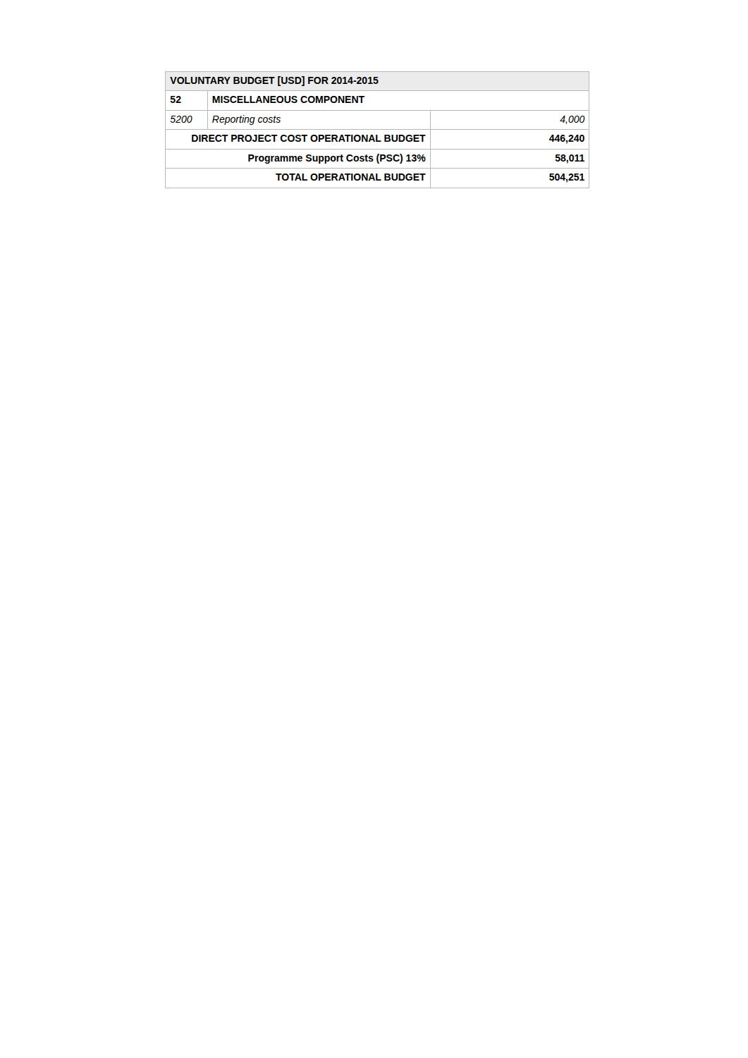| VOLUNTARY BUDGET [USD] FOR 2014-2015 |
| 52 | MISCELLANEOUS COMPONENT |
| 5200 | Reporting costs | 4,000 |
| DIRECT PROJECT COST OPERATIONAL BUDGET | 446,240 |
| Programme Support Costs (PSC) 13% | 58,011 |
| TOTAL OPERATIONAL BUDGET | 504,251 |